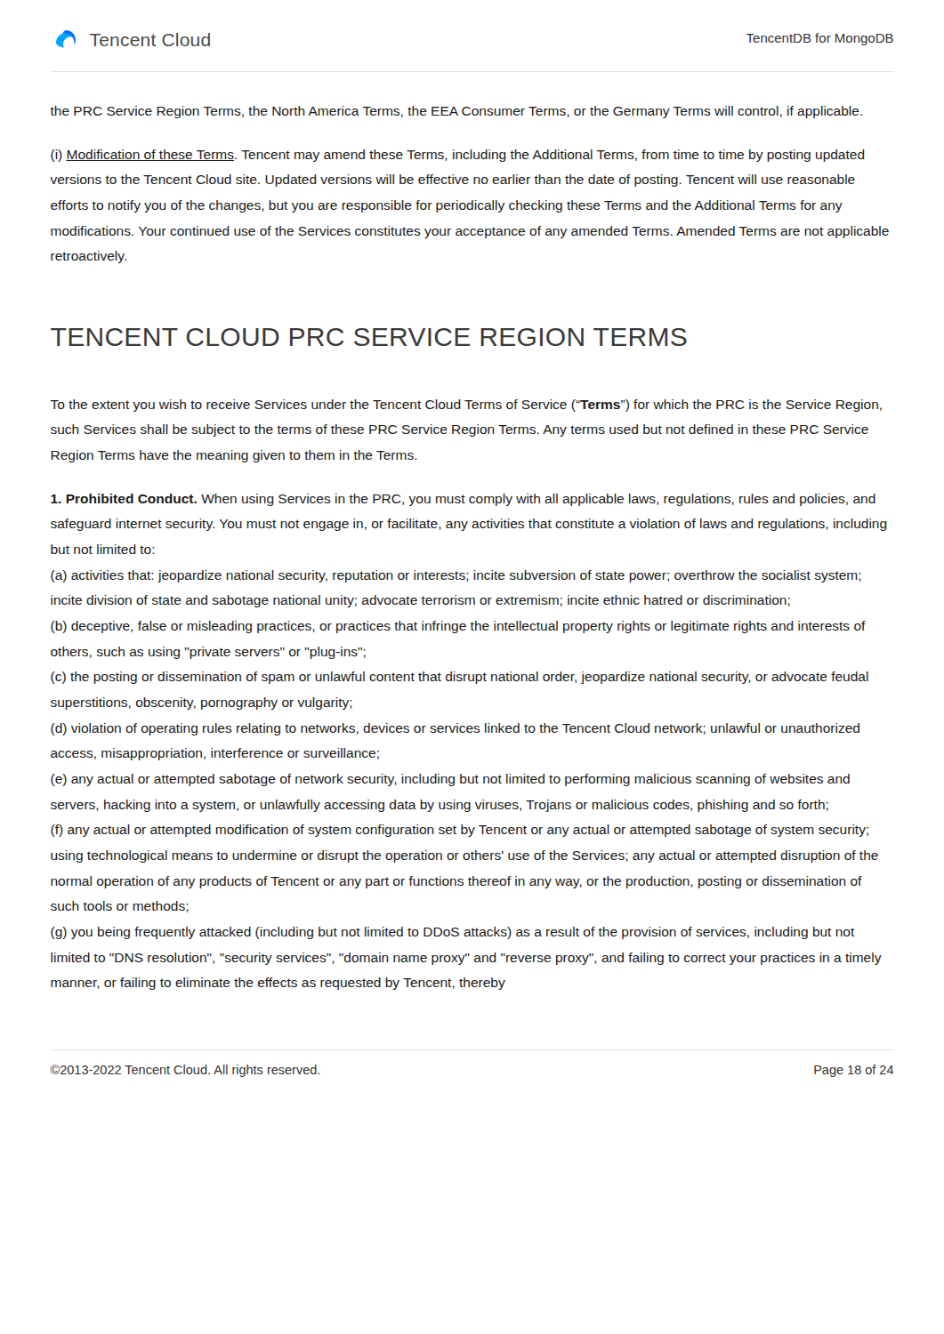Tencent Cloud
TencentDB for MongoDB
the PRC Service Region Terms, the North America Terms, the EEA Consumer Terms, or the Germany Terms will control, if applicable.
(i) Modification of these Terms. Tencent may amend these Terms, including the Additional Terms, from time to time by posting updated versions to the Tencent Cloud site. Updated versions will be effective no earlier than the date of posting. Tencent will use reasonable efforts to notify you of the changes, but you are responsible for periodically checking these Terms and the Additional Terms for any modifications. Your continued use of the Services constitutes your acceptance of any amended Terms. Amended Terms are not applicable retroactively.
TENCENT CLOUD PRC SERVICE REGION TERMS
To the extent you wish to receive Services under the Tencent Cloud Terms of Service (“Terms”) for which the PRC is the Service Region, such Services shall be subject to the terms of these PRC Service Region Terms. Any terms used but not defined in these PRC Service Region Terms have the meaning given to them in the Terms.
1. Prohibited Conduct. When using Services in the PRC, you must comply with all applicable laws, regulations, rules and policies, and safeguard internet security. You must not engage in, or facilitate, any activities that constitute a violation of laws and regulations, including but not limited to:
(a) activities that: jeopardize national security, reputation or interests; incite subversion of state power; overthrow the socialist system; incite division of state and sabotage national unity; advocate terrorism or extremism; incite ethnic hatred or discrimination;
(b) deceptive, false or misleading practices, or practices that infringe the intellectual property rights or legitimate rights and interests of others, such as using "private servers" or "plug-ins";
(c) the posting or dissemination of spam or unlawful content that disrupt national order, jeopardize national security, or advocate feudal superstitions, obscenity, pornography or vulgarity;
(d) violation of operating rules relating to networks, devices or services linked to the Tencent Cloud network; unlawful or unauthorized access, misappropriation, interference or surveillance;
(e) any actual or attempted sabotage of network security, including but not limited to performing malicious scanning of websites and servers, hacking into a system, or unlawfully accessing data by using viruses, Trojans or malicious codes, phishing and so forth;
(f) any actual or attempted modification of system configuration set by Tencent or any actual or attempted sabotage of system security; using technological means to undermine or disrupt the operation or others' use of the Services; any actual or attempted disruption of the normal operation of any products of Tencent or any part or functions thereof in any way, or the production, posting or dissemination of such tools or methods;
(g) you being frequently attacked (including but not limited to DDoS attacks) as a result of the provision of services, including but not limited to "DNS resolution", "security services", "domain name proxy" and "reverse proxy", and failing to correct your practices in a timely manner, or failing to eliminate the effects as requested by Tencent, thereby
©2013-2022 Tencent Cloud. All rights reserved.
Page 18 of 24